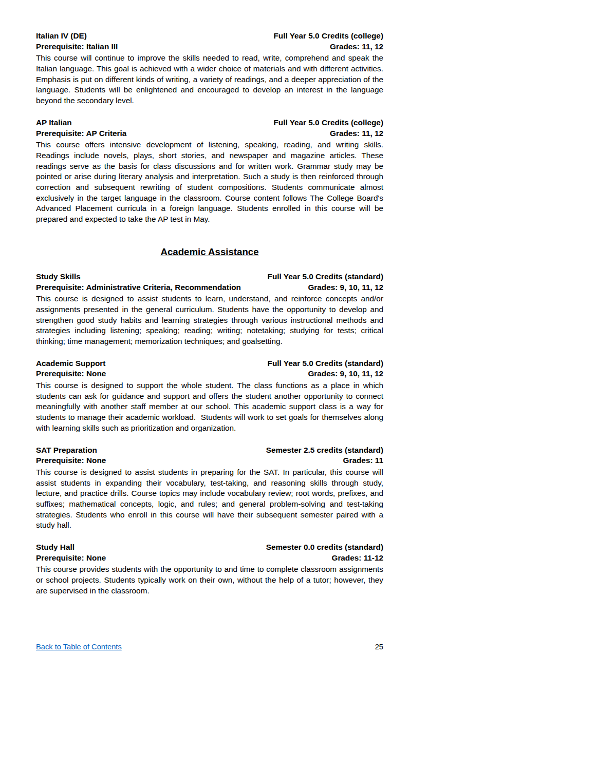Italian IV (DE) Full Year 5.0 Credits (college)
Prerequisite: Italian III Grades: 11, 12
This course will continue to improve the skills needed to read, write, comprehend and speak the Italian language. This goal is achieved with a wider choice of materials and with different activities. Emphasis is put on different kinds of writing, a variety of readings, and a deeper appreciation of the language. Students will be enlightened and encouraged to develop an interest in the language beyond the secondary level.
AP Italian Full Year 5.0 Credits (college)
Prerequisite: AP Criteria Grades: 11, 12
This course offers intensive development of listening, speaking, reading, and writing skills. Readings include novels, plays, short stories, and newspaper and magazine articles. These readings serve as the basis for class discussions and for written work. Grammar study may be pointed or arise during literary analysis and interpretation. Such a study is then reinforced through correction and subsequent rewriting of student compositions. Students communicate almost exclusively in the target language in the classroom. Course content follows The College Board's Advanced Placement curricula in a foreign language. Students enrolled in this course will be prepared and expected to take the AP test in May.
Academic Assistance
Study Skills Full Year 5.0 Credits (standard)
Prerequisite: Administrative Criteria, Recommendation Grades: 9, 10, 11, 12
This course is designed to assist students to learn, understand, and reinforce concepts and/or assignments presented in the general curriculum. Students have the opportunity to develop and strengthen good study habits and learning strategies through various instructional methods and strategies including listening; speaking; reading; writing; notetaking; studying for tests; critical thinking; time management; memorization techniques; and goalsetting.
Academic Support Full Year 5.0 Credits (standard)
Prerequisite: None Grades: 9, 10, 11, 12
This course is designed to support the whole student. The class functions as a place in which students can ask for guidance and support and offers the student another opportunity to connect meaningfully with another staff member at our school. This academic support class is a way for students to manage their academic workload. Students will work to set goals for themselves along with learning skills such as prioritization and organization.
SAT Preparation Semester 2.5 credits (standard)
Prerequisite: None Grades: 11
This course is designed to assist students in preparing for the SAT. In particular, this course will assist students in expanding their vocabulary, test-taking, and reasoning skills through study, lecture, and practice drills. Course topics may include vocabulary review; root words, prefixes, and suffixes; mathematical concepts, logic, and rules; and general problem-solving and test-taking strategies. Students who enroll in this course will have their subsequent semester paired with a study hall.
Study Hall Semester 0.0 credits (standard)
Prerequisite: None Grades: 11-12
This course provides students with the opportunity to and time to complete classroom assignments or school projects. Students typically work on their own, without the help of a tutor; however, they are supervised in the classroom.
Back to Table of Contents 25